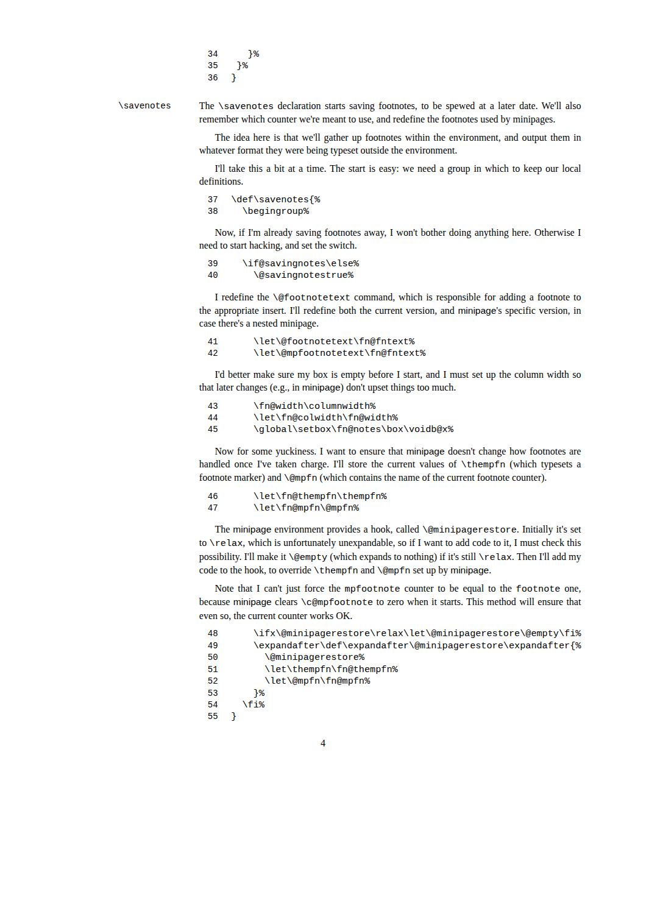34 }% 35 }% 36 }
\savenotes
The \savenotes declaration starts saving footnotes, to be spewed at a later date. We'll also remember which counter we're meant to use, and redefine the footnotes used by minipages.
The idea here is that we'll gather up footnotes within the environment, and output them in whatever format they were being typeset outside the environment.
I'll take this a bit at a time. The start is easy: we need a group in which to keep our local definitions.
37 \def\savenotes{% 38 \begingroup%
Now, if I'm already saving footnotes away, I won't bother doing anything here. Otherwise I need to start hacking, and set the switch.
39 \if@savingnotes\else% 40 \@savingnotestrue%
I redefine the \@footnotetext command, which is responsible for adding a footnote to the appropriate insert. I'll redefine both the current version, and minipage's specific version, in case there's a nested minipage.
41 \let\@footnotetext\fn@fntext% 42 \let\@mpfootnotetext\fn@fntext%
I'd better make sure my box is empty before I start, and I must set up the column width so that later changes (e.g., in minipage) don't upset things too much.
43 \fn@width\columnwidth% 44 \let\fn@colwidth\fn@width% 45 \global\setbox\fn@notes\box\voidb@x%
Now for some yuckiness. I want to ensure that minipage doesn't change how footnotes are handled once I've taken charge. I'll store the current values of \thempfn (which typesets a footnote marker) and \@mpfn (which contains the name of the current footnote counter).
46 \let\fn@thempfn\thempfn% 47 \let\fn@mpfn\@mpfn%
The minipage environment provides a hook, called \@minipagerestore. Initially it's set to \relax, which is unfortunately unexpandable, so if I want to add code to it, I must check this possibility. I'll make it \@empty (which expands to nothing) if it's still \relax. Then I'll add my code to the hook, to override \thempfn and \@mpfn set up by minipage.
Note that I can't just force the mpfootnote counter to be equal to the footnote one, because minipage clears \c@mpfootnote to zero when it starts. This method will ensure that even so, the current counter works OK.
48 \ifx\@minipagerestore\relax\let\@minipagerestore\@empty\fi% 49 \expandafter\def\expandafter\@minipagerestore\expandafter{% 50 \@minipagerestore% 51 \let\thempfn\fn@thempfn% 52 \let\@mpfn\fn@mpfn% 53 }% 54 \fi% 55 }
4